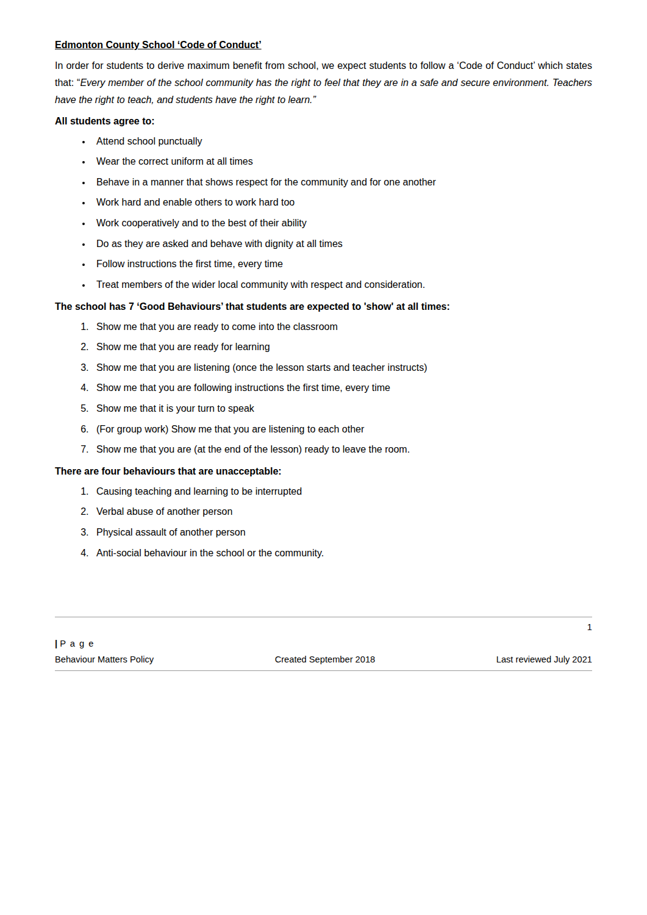Edmonton County School ‘Code of Conduct’
In order for students to derive maximum benefit from school, we expect students to follow a ‘Code of Conduct’ which states that: “Every member of the school community has the right to feel that they are in a safe and secure environment. Teachers have the right to teach, and students have the right to learn.”
All students agree to:
Attend school punctually
Wear the correct uniform at all times
Behave in a manner that shows respect for the community and for one another
Work hard and enable others to work hard too
Work cooperatively and to the best of their ability
Do as they are asked and behave with dignity at all times
Follow instructions the first time, every time
Treat members of the wider local community with respect and consideration.
The school has 7 ‘Good Behaviours’ that students are expected to 'show' at all times:
Show me that you are ready to come into the classroom
Show me that you are ready for learning
Show me that you are listening (once the lesson starts and teacher instructs)
Show me that you are following instructions the first time, every time
Show me that it is your turn to speak
(For group work) Show me that you are listening to each other
Show me that you are (at the end of the lesson) ready to leave the room.
There are four behaviours that are unacceptable:
Causing teaching and learning to be interrupted
Verbal abuse of another person
Physical assault of another person
Anti-social behaviour in the school or the community.
1
| P a g e
Behaviour Matters Policy
Created September 2018
Last reviewed July 2021